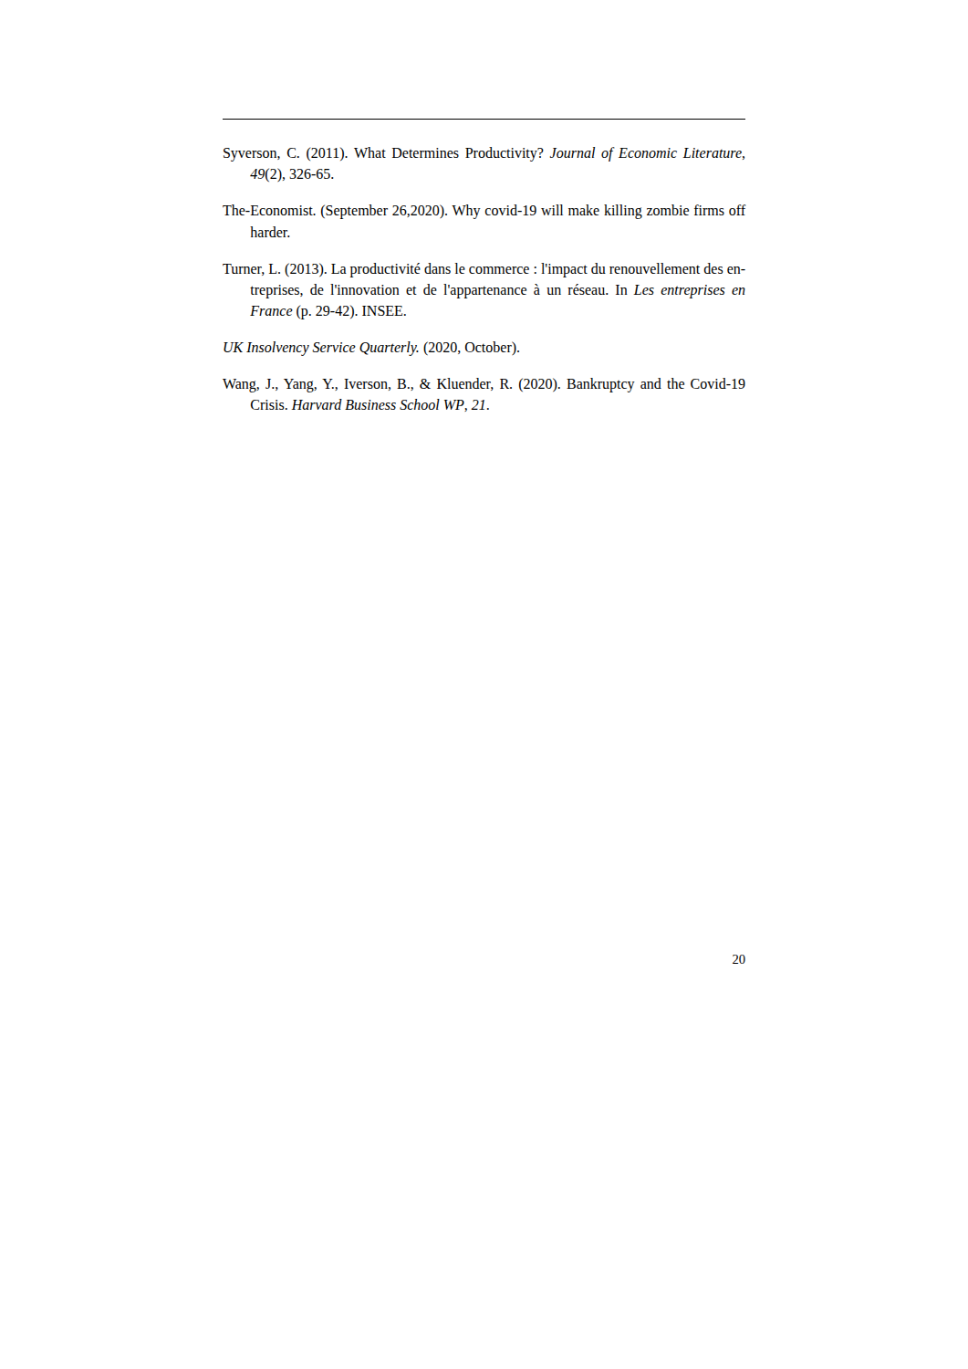Syverson, C. (2011). What Determines Productivity? Journal of Economic Literature, 49(2), 326-65.
The-Economist. (September 26,2020). Why covid-19 will make killing zombie firms off harder.
Turner, L. (2013). La productivité dans le commerce : l'impact du renouvellement des entreprises, de l'innovation et de l'appartenance à un réseau. In Les entreprises en France (p. 29-42). INSEE.
UK Insolvency Service Quarterly. (2020, October).
Wang, J., Yang, Y., Iverson, B., & Kluender, R. (2020). Bankruptcy and the Covid-19 Crisis. Harvard Business School WP, 21.
20